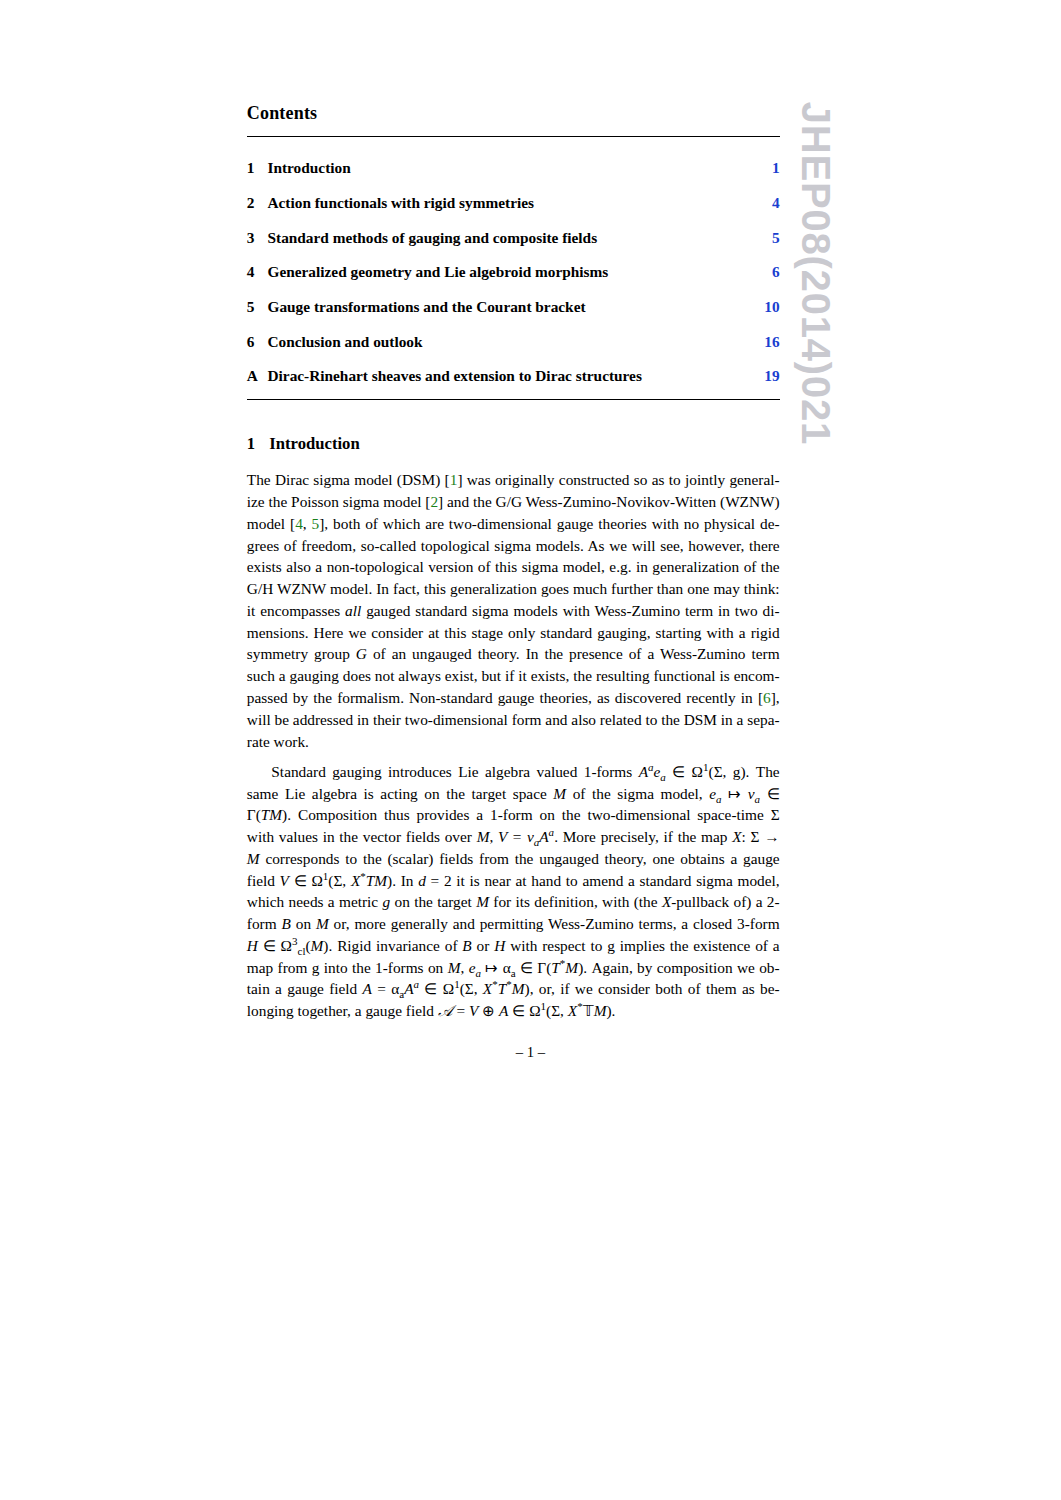JHEP08(2014)021
Contents
| 1 | Introduction | 1 |
| 2 | Action functionals with rigid symmetries | 4 |
| 3 | Standard methods of gauging and composite fields | 5 |
| 4 | Generalized geometry and Lie algebroid morphisms | 6 |
| 5 | Gauge transformations and the Courant bracket | 10 |
| 6 | Conclusion and outlook | 16 |
| A | Dirac-Rinehart sheaves and extension to Dirac structures | 19 |
1 Introduction
The Dirac sigma model (DSM) [1] was originally constructed so as to jointly generalize the Poisson sigma model [2] and the G/G Wess-Zumino-Novikov-Witten (WZNW) model [4, 5], both of which are two-dimensional gauge theories with no physical degrees of freedom, so-called topological sigma models. As we will see, however, there exists also a non-topological version of this sigma model, e.g. in generalization of the G/H WZNW model. In fact, this generalization goes much further than one may think: it encompasses all gauged standard sigma models with Wess-Zumino term in two dimensions. Here we consider at this stage only standard gauging, starting with a rigid symmetry group G of an ungauged theory. In the presence of a Wess-Zumino term such a gauging does not always exist, but if it exists, the resulting functional is encompassed by the formalism. Non-standard gauge theories, as discovered recently in [6], will be addressed in their two-dimensional form and also related to the DSM in a separate work.
Standard gauging introduces Lie algebra valued 1-forms Aaea ∈ Ω1(Σ, g). The same Lie algebra is acting on the target space M of the sigma model, ea ↦ va ∈ Γ(TM). Composition thus provides a 1-form on the two-dimensional space-time Σ with values in the vector fields over M, V = vaAa. More precisely, if the map X: Σ → M corresponds to the (scalar) fields from the ungauged theory, one obtains a gauge field V ∈ Ω1(Σ, X*TM). In d = 2 it is near at hand to amend a standard sigma model, which needs a metric g on the target M for its definition, with (the X-pullback of) a 2-form B on M or, more generally and permitting Wess-Zumino terms, a closed 3-form H ∈ Ω3cl(M). Rigid invariance of B or H with respect to g implies the existence of a map from g into the 1-forms on M, ea ↦ αa ∈ Γ(T*M). Again, by composition we obtain a gauge field A = αaAa ∈ Ω1(Σ, X*T*M), or, if we consider both of them as belonging together, a gauge field 𝒜 = V ⊕ A ∈ Ω1(Σ, X*𝕋M).
– 1 –